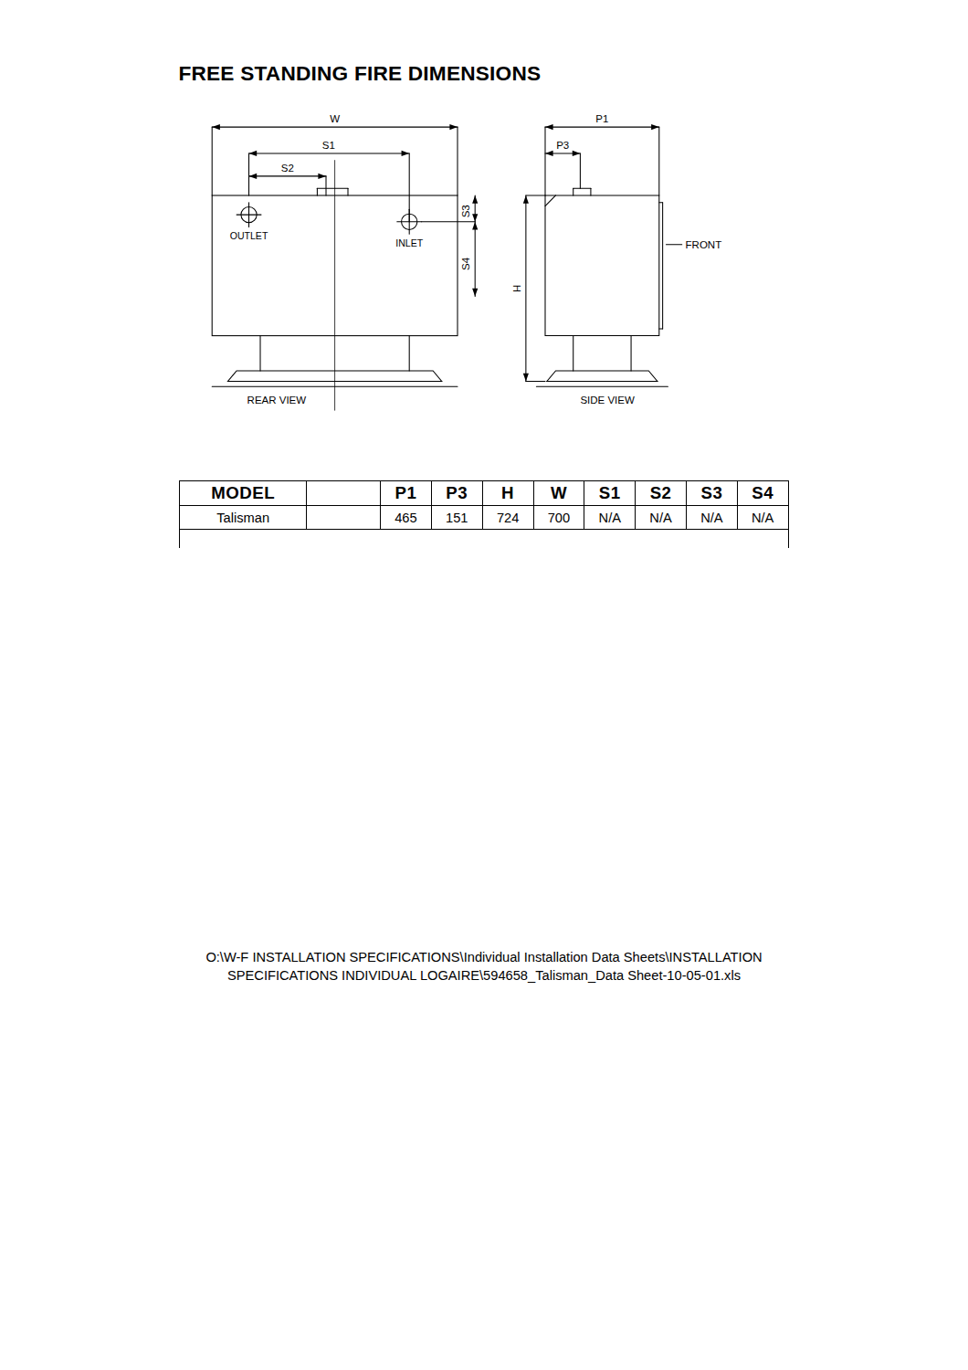FREE STANDING FIRE DIMENSIONS
W S1 S2 OUTLET INLET S3 S4 REAR VIEW P1 P3 H SIDE VIEW FRONT
| MODEL | | P1 | P3 | H | W | S1 | S2 | S3 | S4 |
| --- | --- | --- | --- | --- | --- | --- | --- | --- | --- |
| Talisman | | 465 | 151 | 724 | 700 | N/A | N/A | N/A | N/A |
O:\W-F INSTALLATION SPECIFICATIONS\Individual Installation Data Sheets\INSTALLATION
SPECIFICATIONS INDIVIDUAL LOGAIRE\594658_Talisman_Data Sheet-10-05-01.xls